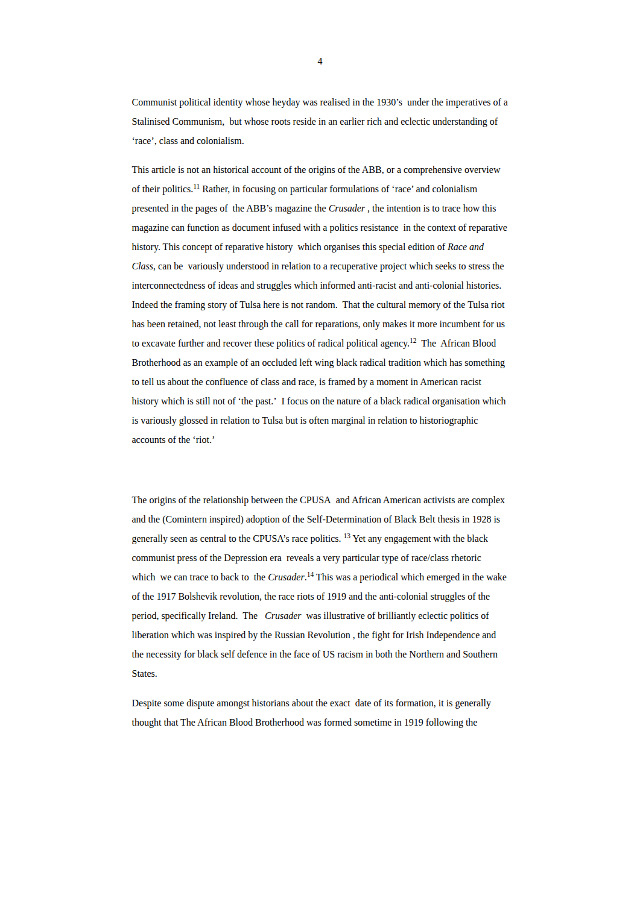4
Communist political identity whose heyday was realised in the 1930’s under the imperatives of a Stalinised Communism, but whose roots reside in an earlier rich and eclectic understanding of ‘race’, class and colonialism.
This article is not an historical account of the origins of the ABB, or a comprehensive overview of their politics.11 Rather, in focusing on particular formulations of ‘race’ and colonialism presented in the pages of the ABB’s magazine the Crusader , the intention is to trace how this magazine can function as document infused with a politics resistance in the context of reparative history. This concept of reparative history which organises this special edition of Race and Class, can be variously understood in relation to a recuperative project which seeks to stress the interconnectedness of ideas and struggles which informed anti-racist and anti-colonial histories. Indeed the framing story of Tulsa here is not random. That the cultural memory of the Tulsa riot has been retained, not least through the call for reparations, only makes it more incumbent for us to excavate further and recover these politics of radical political agency.12 The African Blood Brotherhood as an example of an occluded left wing black radical tradition which has something to tell us about the confluence of class and race, is framed by a moment in American racist history which is still not of ‘the past.’ I focus on the nature of a black radical organisation which is variously glossed in relation to Tulsa but is often marginal in relation to historiographic accounts of the ‘riot.’
The origins of the relationship between the CPUSA and African American activists are complex and the (Comintern inspired) adoption of the Self-Determination of Black Belt thesis in 1928 is generally seen as central to the CPUSA’s race politics. 13 Yet any engagement with the black communist press of the Depression era reveals a very particular type of race/class rhetoric which we can trace to back to the Crusader.14 This was a periodical which emerged in the wake of the 1917 Bolshevik revolution, the race riots of 1919 and the anti-colonial struggles of the period, specifically Ireland. The Crusader was illustrative of brilliantly eclectic politics of liberation which was inspired by the Russian Revolution , the fight for Irish Independence and the necessity for black self defence in the face of US racism in both the Northern and Southern States.
Despite some dispute amongst historians about the exact date of its formation, it is generally thought that The African Blood Brotherhood was formed sometime in 1919 following the